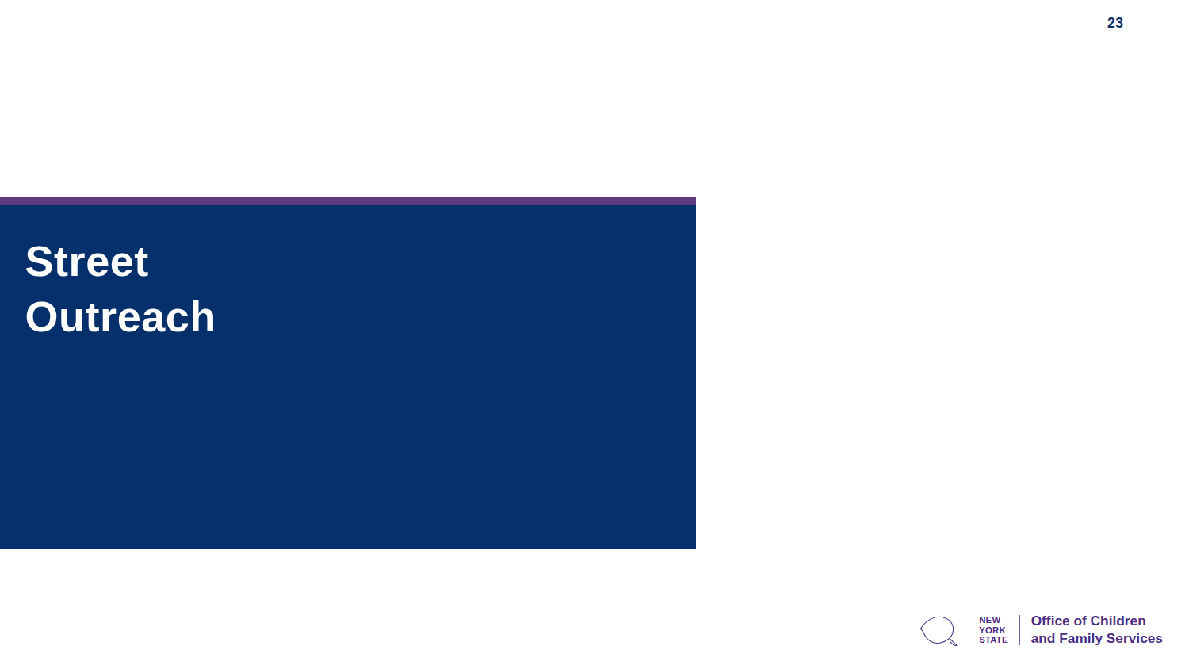23
Street
Outreach
NEW
YORK
STATE
Office of Children
and Family Services